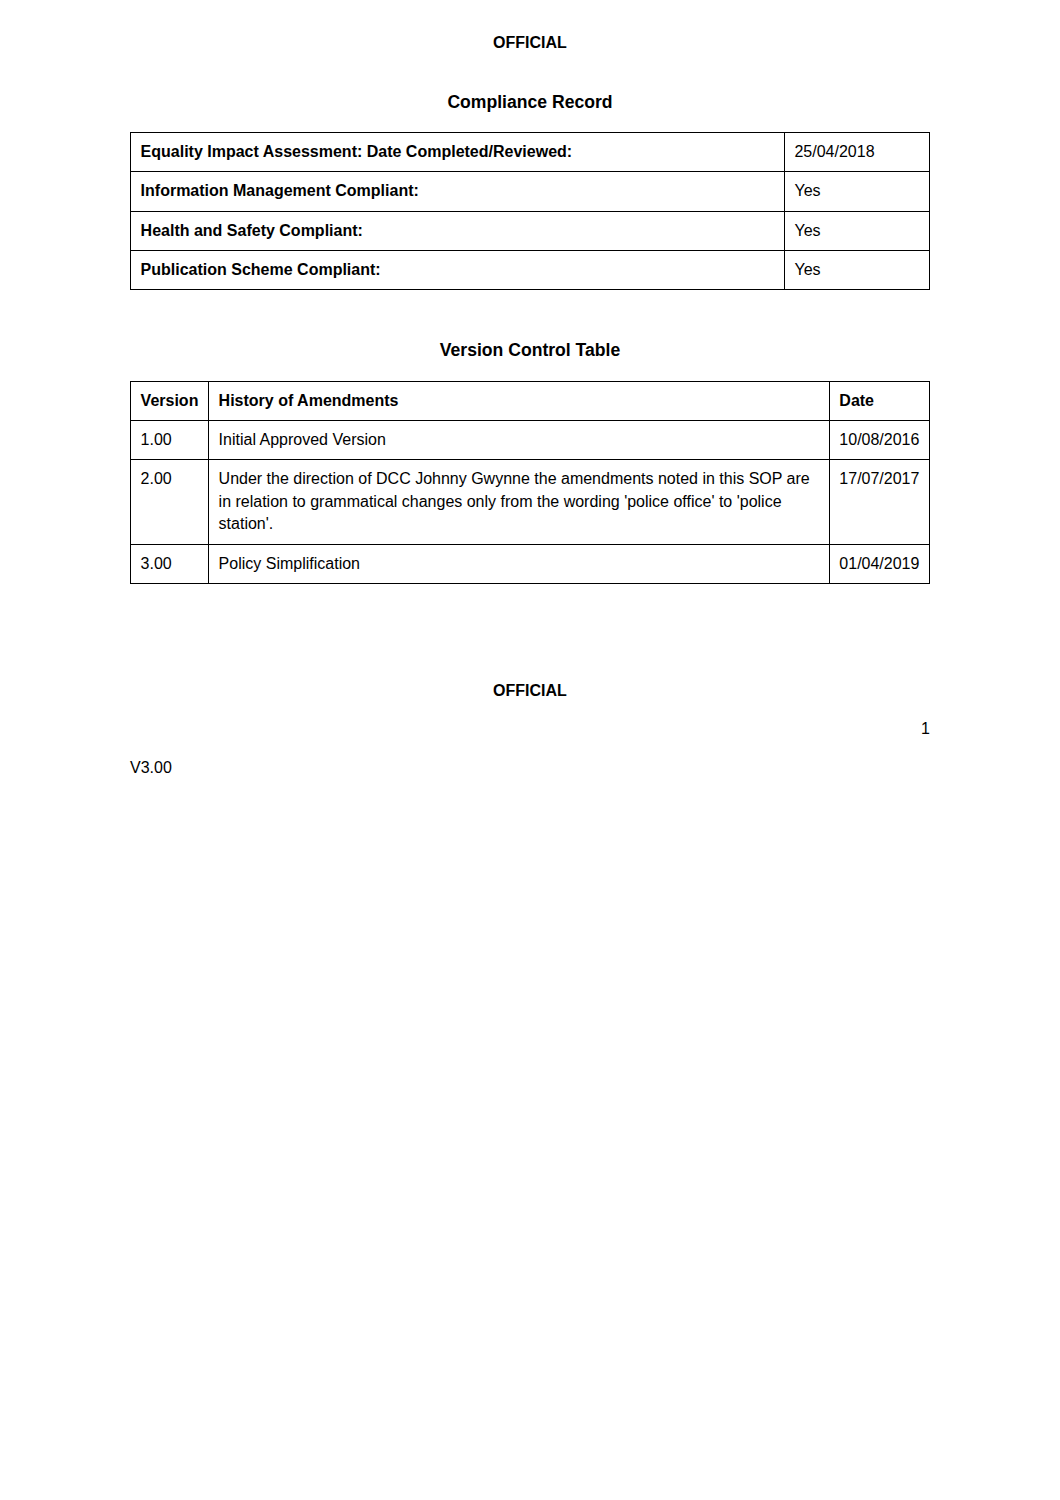OFFICIAL
Compliance Record
| Equality Impact Assessment: Date Completed/Reviewed: | 25/04/2018 |
| Information Management Compliant: | Yes |
| Health and Safety Compliant: | Yes |
| Publication Scheme Compliant: | Yes |
Version Control Table
| Version | History of Amendments | Date |
| --- | --- | --- |
| 1.00 | Initial Approved Version | 10/08/2016 |
| 2.00 | Under the direction of DCC Johnny Gwynne the amendments noted in this SOP are in relation to grammatical changes only from the wording 'police office' to 'police station'. | 17/07/2017 |
| 3.00 | Policy Simplification | 01/04/2019 |
OFFICIAL
1
V3.00